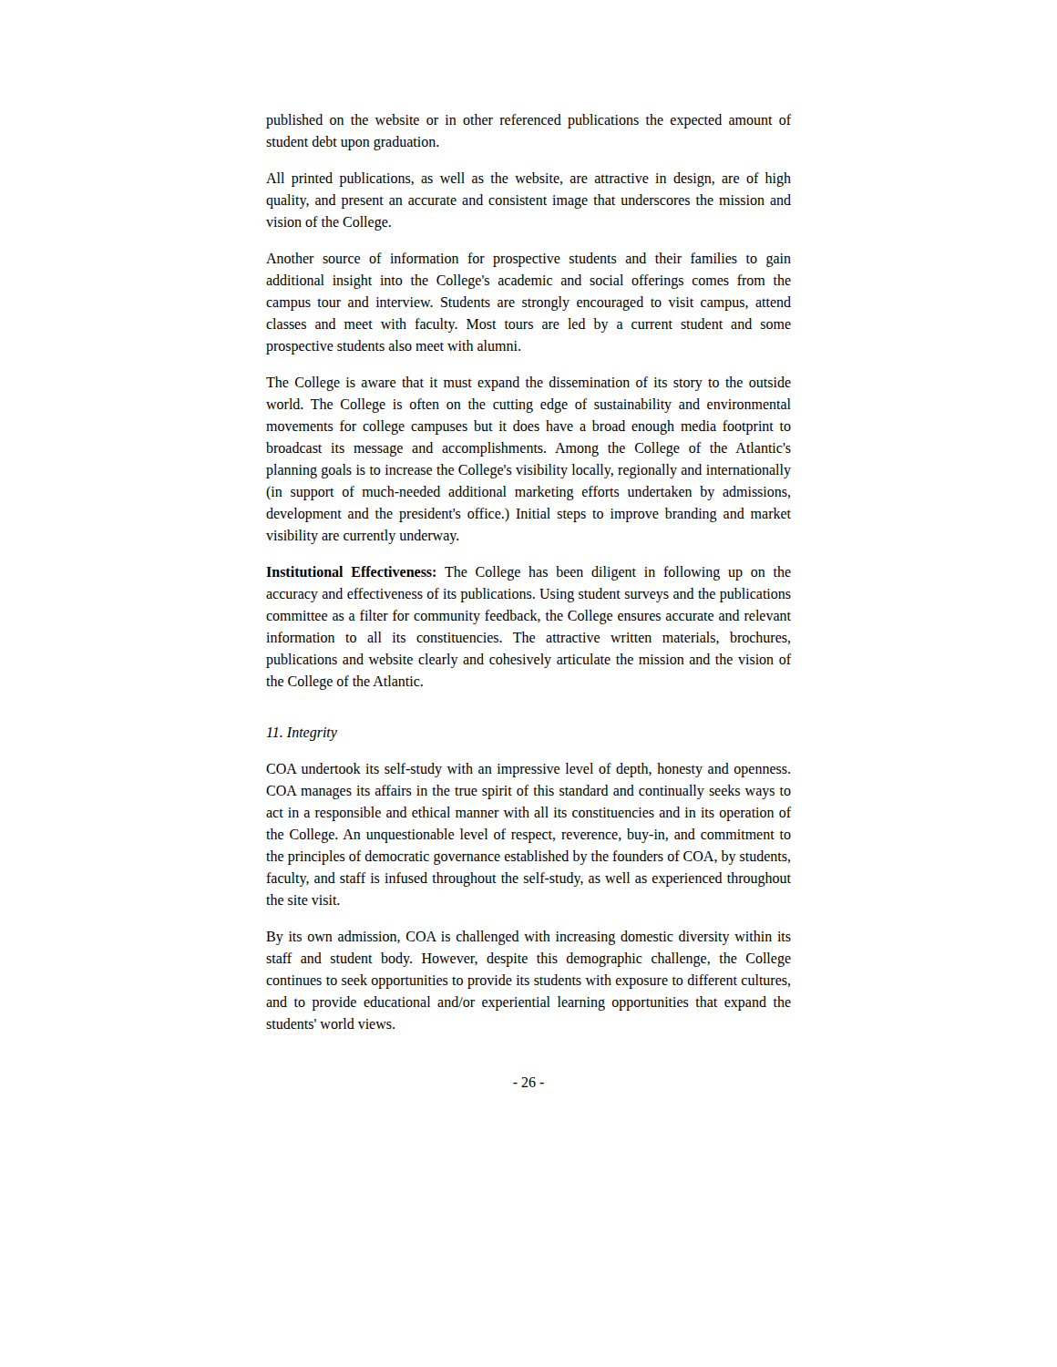published on the website or in other referenced publications the expected amount of student debt upon graduation.
All printed publications, as well as the website, are attractive in design, are of high quality, and present an accurate and consistent image that underscores the mission and vision of the College.
Another source of information for prospective students and their families to gain additional insight into the College's academic and social offerings comes from the campus tour and interview. Students are strongly encouraged to visit campus, attend classes and meet with faculty. Most tours are led by a current student and some prospective students also meet with alumni.
The College is aware that it must expand the dissemination of its story to the outside world. The College is often on the cutting edge of sustainability and environmental movements for college campuses but it does have a broad enough media footprint to broadcast its message and accomplishments. Among the College of the Atlantic's planning goals is to increase the College's visibility locally, regionally and internationally (in support of much-needed additional marketing efforts undertaken by admissions, development and the president's office.) Initial steps to improve branding and market visibility are currently underway.
Institutional Effectiveness: The College has been diligent in following up on the accuracy and effectiveness of its publications. Using student surveys and the publications committee as a filter for community feedback, the College ensures accurate and relevant information to all its constituencies. The attractive written materials, brochures, publications and website clearly and cohesively articulate the mission and the vision of the College of the Atlantic.
11. Integrity
COA undertook its self-study with an impressive level of depth, honesty and openness. COA manages its affairs in the true spirit of this standard and continually seeks ways to act in a responsible and ethical manner with all its constituencies and in its operation of the College. An unquestionable level of respect, reverence, buy-in, and commitment to the principles of democratic governance established by the founders of COA, by students, faculty, and staff is infused throughout the self-study, as well as experienced throughout the site visit.
By its own admission, COA is challenged with increasing domestic diversity within its staff and student body. However, despite this demographic challenge, the College continues to seek opportunities to provide its students with exposure to different cultures, and to provide educational and/or experiential learning opportunities that expand the students' world views.
- 26 -